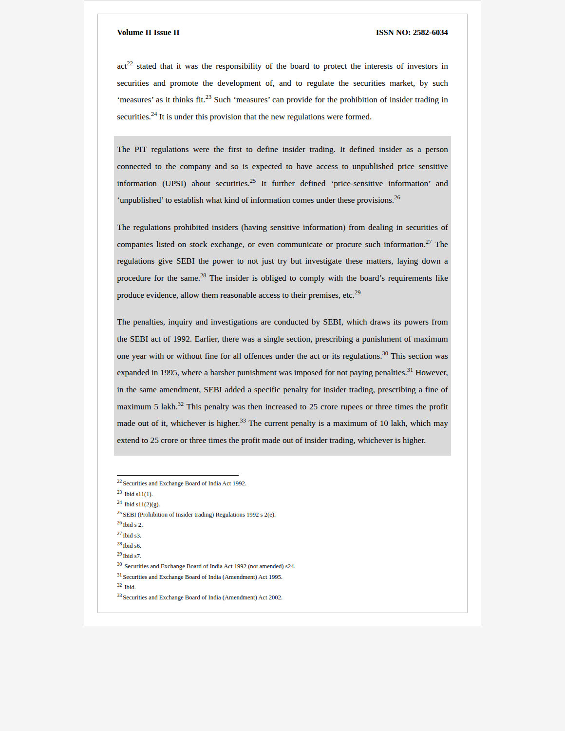Volume II Issue II ISSN NO: 2582-6034
LEGAL FOXESLEGAL FOXES
act22 stated that it was the responsibility of the board to protect the interests of investors in securities and promote the development of, and to regulate the securities market, by such ‘measures’ as it thinks fit.23 Such ‘measures’ can provide for the prohibition of insider trading in securities.24 It is under this provision that the new regulations were formed.
The PIT regulations were the first to define insider trading. It defined insider as a person connected to the company and so is expected to have access to unpublished price sensitive information (UPSI) about securities.25 It further defined ‘price-sensitive information’ and ‘unpublished’ to establish what kind of information comes under these provisions.26
The regulations prohibited insiders (having sensitive information) from dealing in securities of companies listed on stock exchange, or even communicate or procure such information.27 The regulations give SEBI the power to not just try but investigate these matters, laying down a procedure for the same.28 The insider is obliged to comply with the board’s requirements like produce evidence, allow them reasonable access to their premises, etc.29
The penalties, inquiry and investigations are conducted by SEBI, which draws its powers from the SEBI act of 1992. Earlier, there was a single section, prescribing a punishment of maximum one year with or without fine for all offences under the act or its regulations.30 This section was expanded in 1995, where a harsher punishment was imposed for not paying penalties.31 However, in the same amendment, SEBI added a specific penalty for insider trading, prescribing a fine of maximum 5 lakh.32 This penalty was then increased to 25 crore rupees or three times the profit made out of it, whichever is higher.33 The current penalty is a maximum of 10 lakh, which may extend to 25 crore or three times the profit made out of insider trading, whichever is higher.
22 Securities and Exchange Board of India Act 1992.
23 Ibid s11(1).
24 Ibid s11(2)(g).
25 SEBI (Prohibition of Insider trading) Regulations 1992 s 2(e).
26 Ibid s 2.
27 Ibid s3.
28 Ibid s6.
29 Ibid s7.
30 Securities and Exchange Board of India Act 1992 (not amended) s24.
31 Securities and Exchange Board of India (Amendment) Act 1995.
32 Ibid.
33 Securities and Exchange Board of India (Amendment) Act 2002.